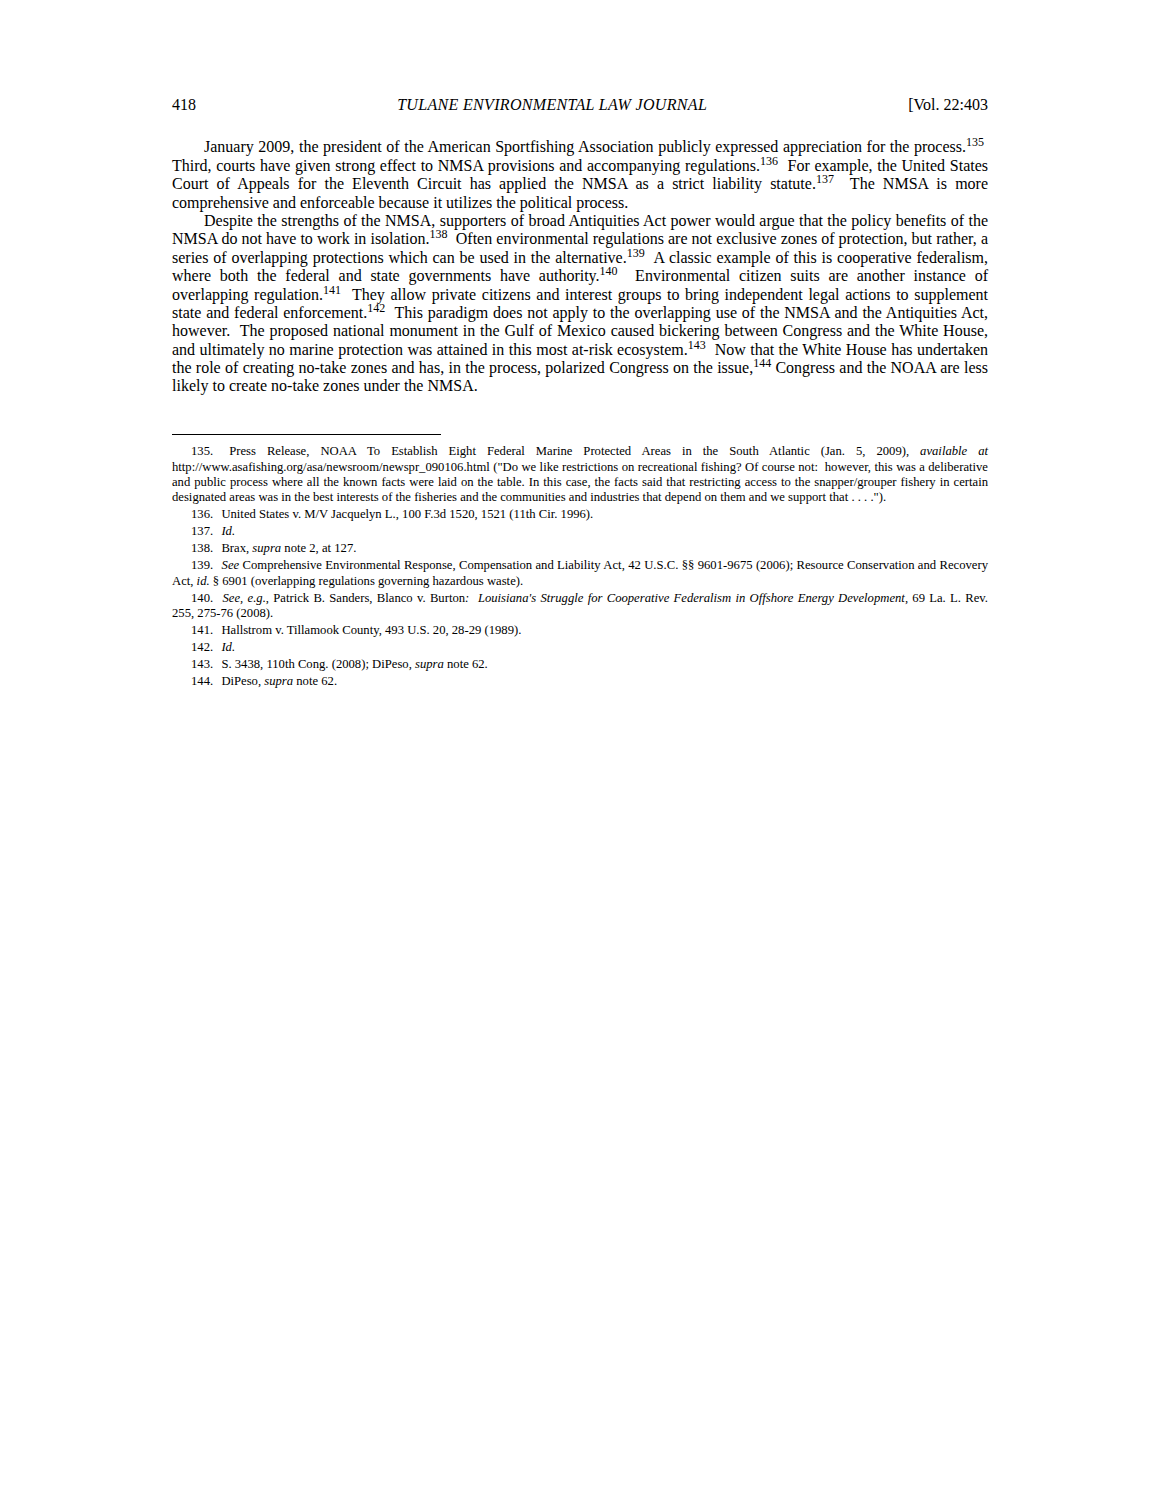418 TULANE ENVIRONMENTAL LAW JOURNAL [Vol. 22:403
January 2009, the president of the American Sportfishing Association publicly expressed appreciation for the process.135 Third, courts have given strong effect to NMSA provisions and accompanying regulations.136 For example, the United States Court of Appeals for the Eleventh Circuit has applied the NMSA as a strict liability statute.137 The NMSA is more comprehensive and enforceable because it utilizes the political process.
Despite the strengths of the NMSA, supporters of broad Antiquities Act power would argue that the policy benefits of the NMSA do not have to work in isolation.138 Often environmental regulations are not exclusive zones of protection, but rather, a series of overlapping protections which can be used in the alternative.139 A classic example of this is cooperative federalism, where both the federal and state governments have authority.140 Environmental citizen suits are another instance of overlapping regulation.141 They allow private citizens and interest groups to bring independent legal actions to supplement state and federal enforcement.142 This paradigm does not apply to the overlapping use of the NMSA and the Antiquities Act, however. The proposed national monument in the Gulf of Mexico caused bickering between Congress and the White House, and ultimately no marine protection was attained in this most at-risk ecosystem.143 Now that the White House has undertaken the role of creating no-take zones and has, in the process, polarized Congress on the issue,144 Congress and the NOAA are less likely to create no-take zones under the NMSA.
135. Press Release, NOAA To Establish Eight Federal Marine Protected Areas in the South Atlantic (Jan. 5, 2009), available at http://www.asafishing.org/asa/newsroom/newspr_090106.html ("Do we like restrictions on recreational fishing? Of course not: however, this was a deliberative and public process where all the known facts were laid on the table. In this case, the facts said that restricting access to the snapper/grouper fishery in certain designated areas was in the best interests of the fisheries and the communities and industries that depend on them and we support that . . . .").
136. United States v. M/V Jacquelyn L., 100 F.3d 1520, 1521 (11th Cir. 1996).
137. Id.
138. Brax, supra note 2, at 127.
139. See Comprehensive Environmental Response, Compensation and Liability Act, 42 U.S.C. §§ 9601-9675 (2006); Resource Conservation and Recovery Act, id. § 6901 (overlapping regulations governing hazardous waste).
140. See, e.g., Patrick B. Sanders, Blanco v. Burton: Louisiana's Struggle for Cooperative Federalism in Offshore Energy Development, 69 La. L. Rev. 255, 275-76 (2008).
141. Hallstrom v. Tillamook County, 493 U.S. 20, 28-29 (1989).
142. Id.
143. S. 3438, 110th Cong. (2008); DiPeso, supra note 62.
144. DiPeso, supra note 62.